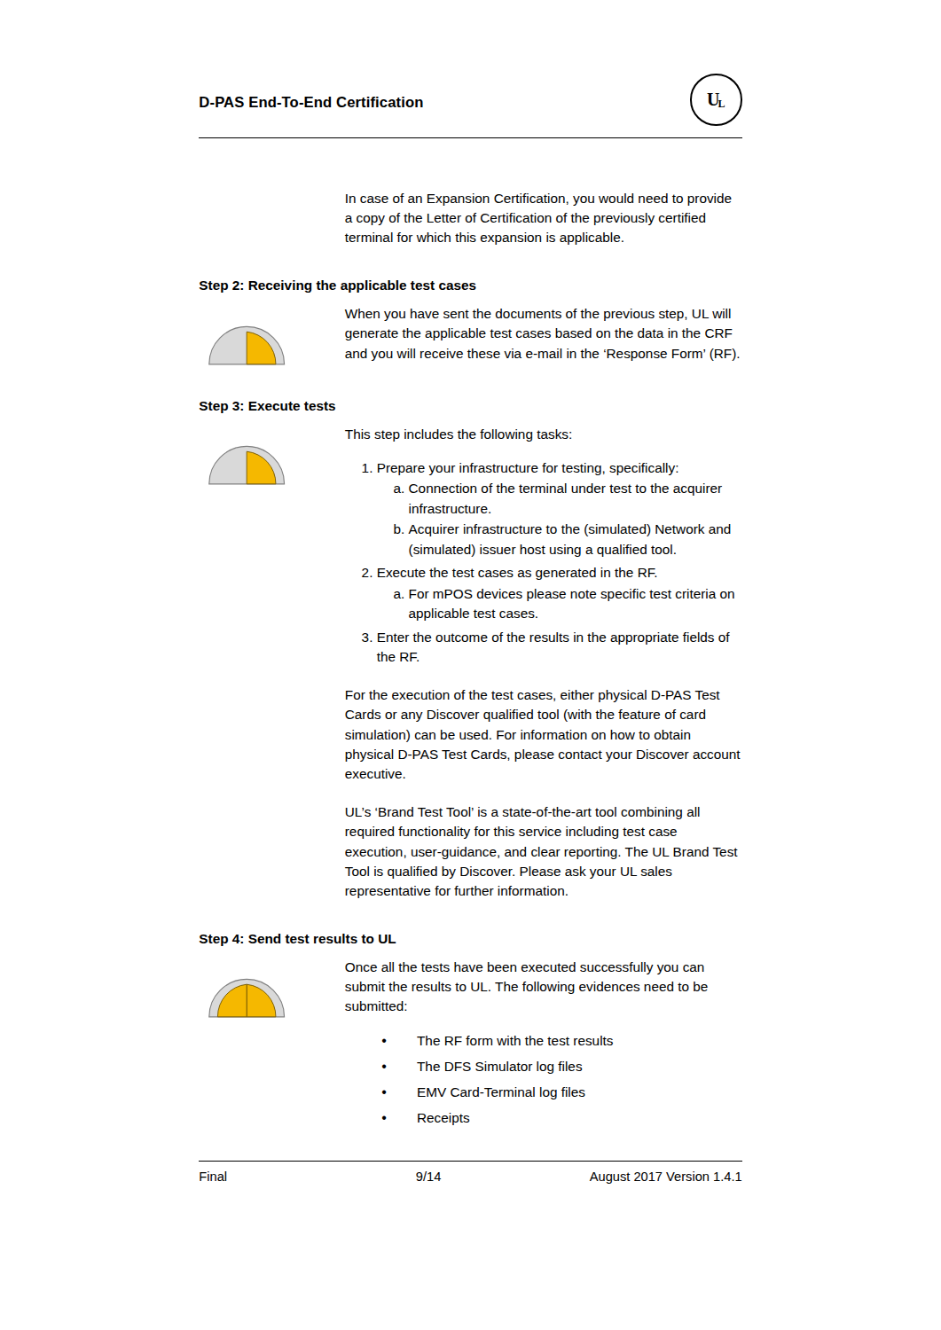D-PAS End-To-End Certification
UL
In case of an Expansion Certification, you would need to provide a copy of the Letter of Certification of the previously certified terminal for which this expansion is applicable.
Step 2: Receiving the applicable test cases
When you have sent the documents of the previous step, UL will generate the applicable test cases based on the data in the CRF and you will receive these via e-mail in the ‘Response Form’ (RF).
Step 3: Execute tests
This step includes the following tasks:
Prepare your infrastructure for testing, specifically:
Connection of the terminal under test to the acquirer infrastructure.
Acquirer infrastructure to the (simulated) Network and (simulated) issuer host using a qualified tool.
Execute the test cases as generated in the RF.
For mPOS devices please note specific test criteria on applicable test cases.
Enter the outcome of the results in the appropriate fields of the RF.
For the execution of the test cases, either physical D-PAS Test Cards or any Discover qualified tool (with the feature of card simulation) can be used. For information on how to obtain physical D-PAS Test Cards, please contact your Discover account executive.
UL’s ‘Brand Test Tool’ is a state-of-the-art tool combining all required functionality for this service including test case execution, user-guidance, and clear reporting. The UL Brand Test Tool is qualified by Discover. Please ask your UL sales representative for further information.
Step 4: Send test results to UL
Once all the tests have been executed successfully you can submit the results to UL. The following evidences need to be submitted:
The RF form with the test results
The DFS Simulator log files
EMV Card-Terminal log files
Receipts
Final
9/14
August 2017 Version 1.4.1